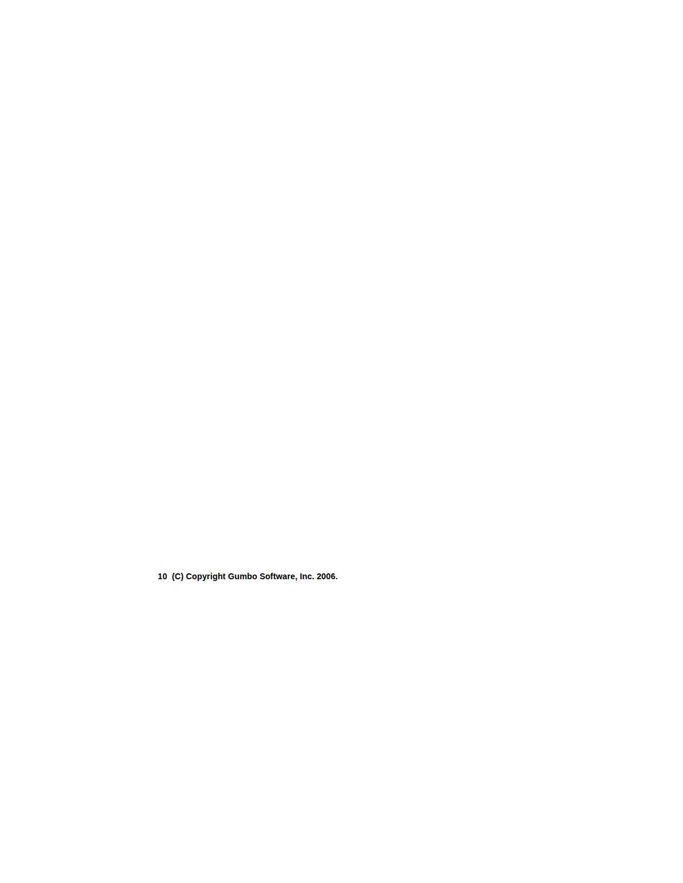10 (C) Copyright Gumbo Software, Inc. 2006.